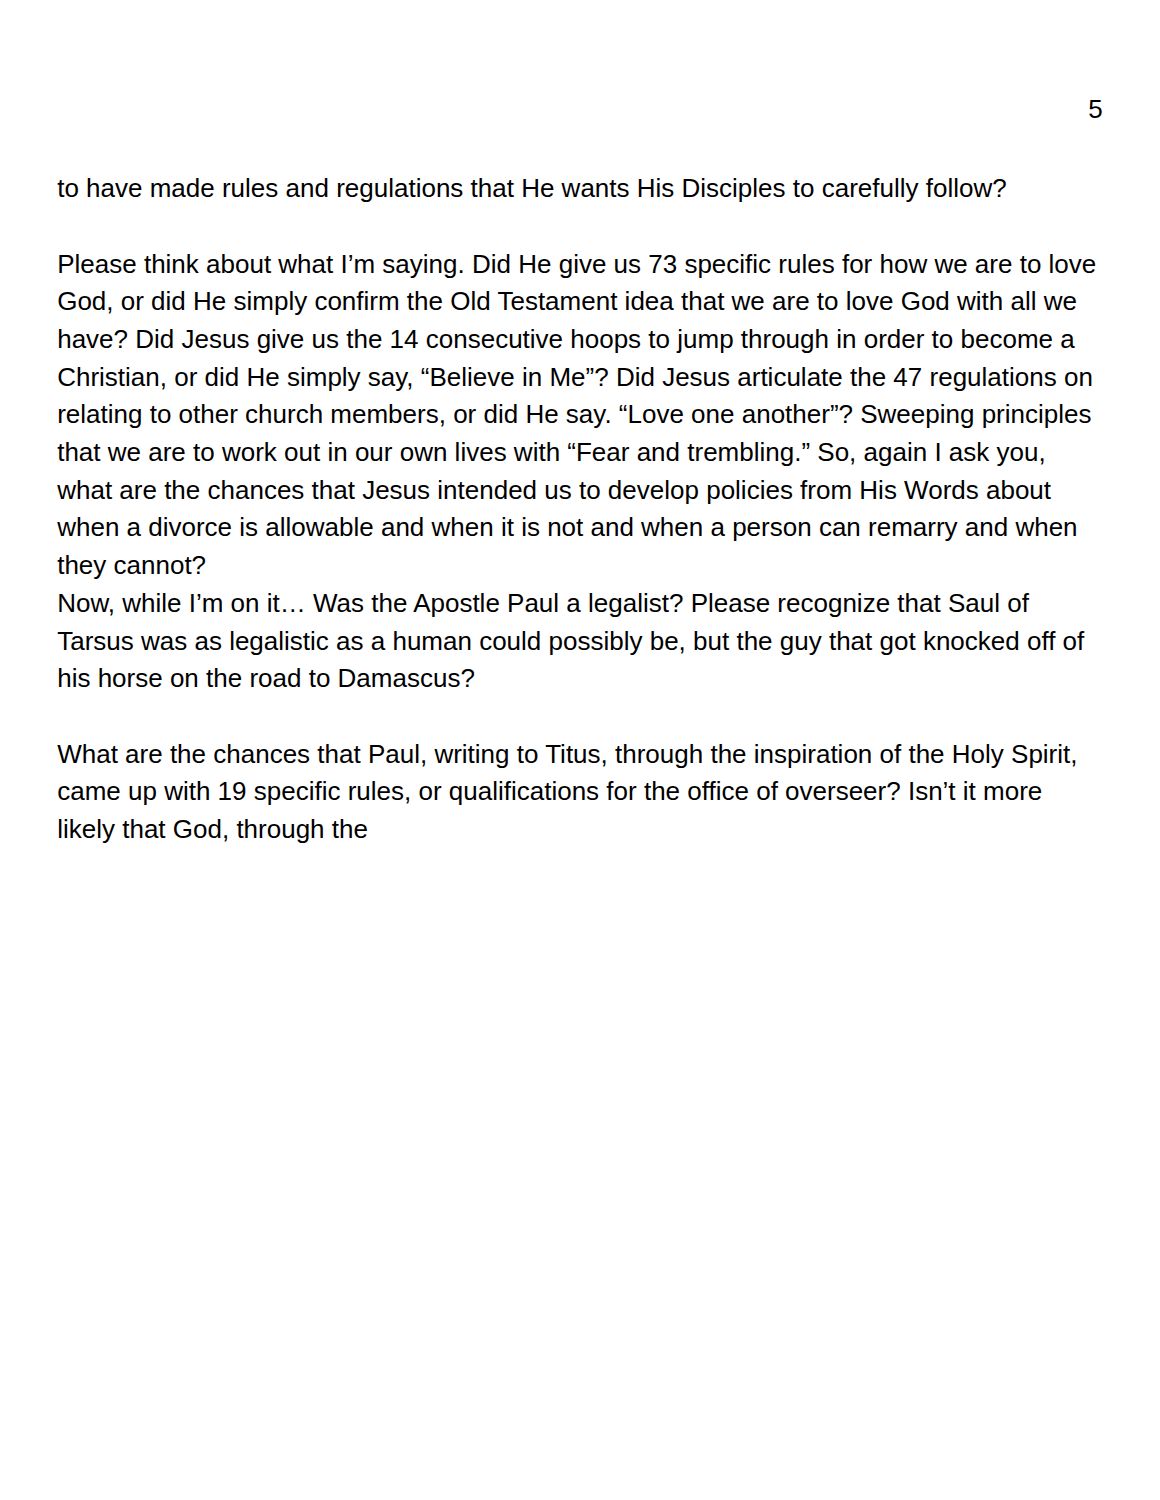5
to have made rules and regulations that He wants His Disciples to carefully follow?
Please think about what I’m saying. Did He give us 73 specific rules for how we are to love God, or did He simply confirm the Old Testament idea that we are to love God with all we have? Did Jesus give us the 14 consecutive hoops to jump through in order to become a Christian, or did He simply say, “Believe in Me”? Did Jesus articulate the 47 regulations on relating to other church members, or did He say. “Love one another”? Sweeping principles that we are to work out in our own lives with “Fear and trembling.” So, again I ask you, what are the chances that Jesus intended us to develop policies from His Words about when a divorce is allowable and when it is not and when a person can remarry and when they cannot?
Now, while I’m on it… Was the Apostle Paul a legalist? Please recognize that Saul of Tarsus was as legalistic as a human could possibly be, but the guy that got knocked off of his horse on the road to Damascus?
What are the chances that Paul, writing to Titus, through the inspiration of the Holy Spirit, came up with 19 specific rules, or qualifications for the office of overseer? Isn’t it more likely that God, through the